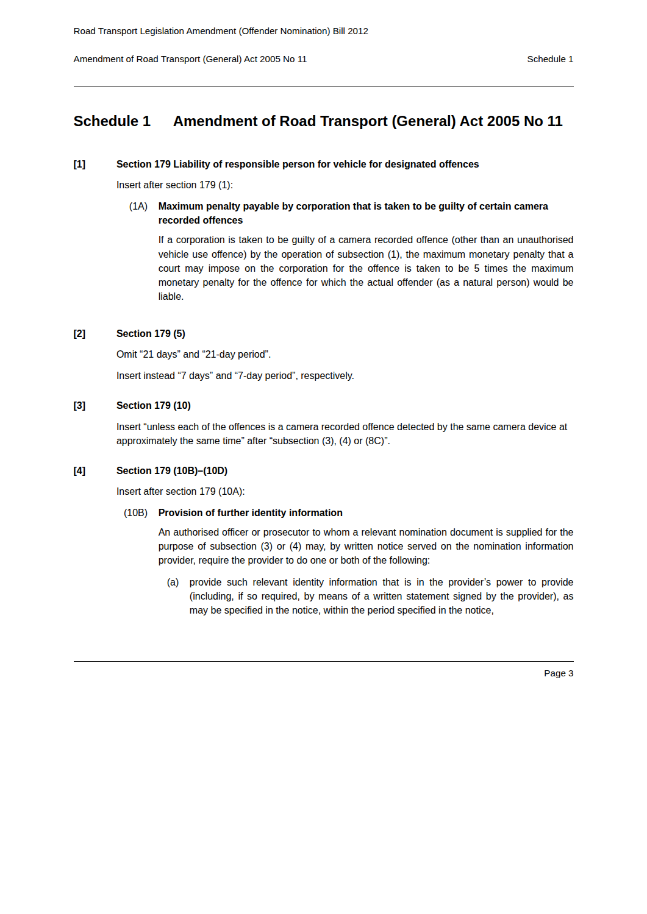Road Transport Legislation Amendment (Offender Nomination) Bill 2012
Amendment of Road Transport (General) Act 2005 No 11
Schedule 1
Schedule 1 Amendment of Road Transport (General) Act 2005 No 11
[1] Section 179 Liability of responsible person for vehicle for designated offences
Insert after section 179 (1):
(1A)
Maximum penalty payable by corporation that is taken to be guilty of certain camera recorded offences
If a corporation is taken to be guilty of a camera recorded offence (other than an unauthorised vehicle use offence) by the operation of subsection (1), the maximum monetary penalty that a court may impose on the corporation for the offence is taken to be 5 times the maximum monetary penalty for the offence for which the actual offender (as a natural person) would be liable.
[2] Section 179 (5)
Omit “21 days” and “21-day period”.
Insert instead “7 days” and “7-day period”, respectively.
[3] Section 179 (10)
Insert “unless each of the offences is a camera recorded offence detected by the same camera device at approximately the same time” after “subsection (3), (4) or (8C)”.
[4] Section 179 (10B)–(10D)
Insert after section 179 (10A):
(10B)
Provision of further identity information
An authorised officer or prosecutor to whom a relevant nomination document is supplied for the purpose of subsection (3) or (4) may, by written notice served on the nomination information provider, require the provider to do one or both of the following:
(a)
provide such relevant identity information that is in the provider’s power to provide (including, if so required, by means of a written statement signed by the provider), as may be specified in the notice, within the period specified in the notice,
Page 3